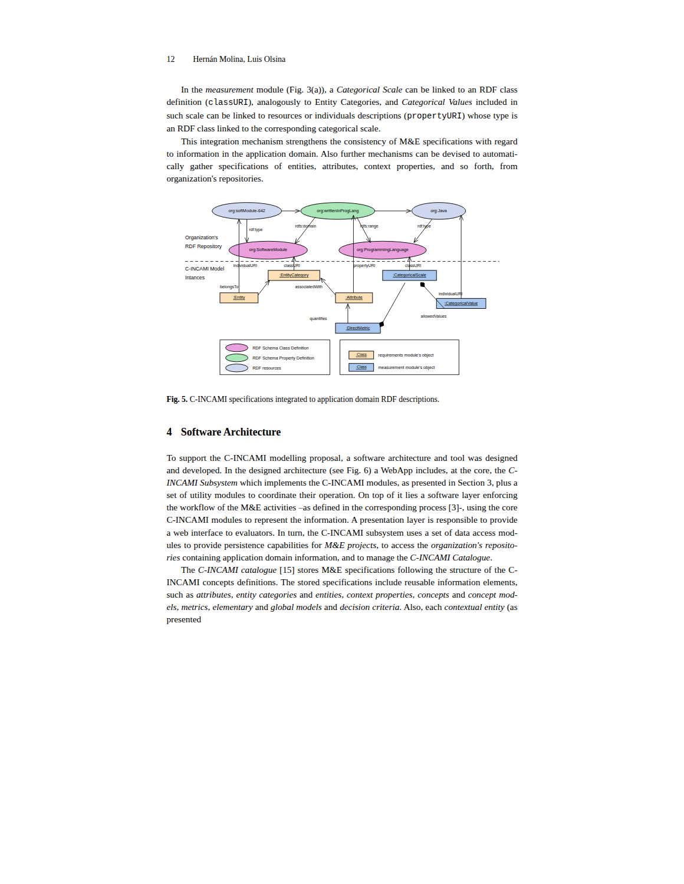12 Hernán Molina, Luis Olsina
In the measurement module (Fig. 3(a)), a Categorical Scale can be linked to an RDF class definition (classURI), analogously to Entity Categories, and Categorical Values included in such scale can be linked to resources or individuals descriptions (propertyURI) whose type is an RDF class linked to the corresponding categorical scale.
This integration mechanism strengthens the consistency of M&E specifications with regard to information in the application domain. Also further mechanisms can be devised to automatically gather specifications of entities, attributes, context properties, and so forth, from organization's repositories.
org:softModule-642 org:writtenInProgLang org:Java org:SoftwareModule org:ProgrammingLanguage rdf:type rdfs:domain rdfs:range rdf:type Organization's RDF Repository C-INCAMI Model Intances :EntityCategory :CategoricalScale individualURI classURI propertyURI classURI individualURI :Entity :Attribute :CategoricalValue belongsTo associatedWith :DirectMetric quantifies allowedValues RDF Schema Class Definition RDF Schema Property Definition RDF resources :Class requirements module's object :Class measurement module's object
Fig. 5. C-INCAMI specifications integrated to application domain RDF descriptions.
4 Software Architecture
To support the C-INCAMI modelling proposal, a software architecture and tool was designed and developed. In the designed architecture (see Fig. 6) a WebApp includes, at the core, the C-INCAMI Subsystem which implements the C-INCAMI modules, as presented in Section 3, plus a set of utility modules to coordinate their operation. On top of it lies a software layer enforcing the workflow of the M&E activities –as defined in the corresponding process [3]-, using the core C-INCAMI modules to represent the information. A presentation layer is responsible to provide a web interface to evaluators. In turn, the C-INCAMI subsystem uses a set of data access modules to provide persistence capabilities for M&E projects, to access the organization's repositories containing application domain information, and to manage the C-INCAMI Catalogue.
The C-INCAMI catalogue [15] stores M&E specifications following the structure of the C-INCAMI concepts definitions. The stored specifications include reusable information elements, such as attributes, entity categories and entities, context properties, concepts and concept models, metrics, elementary and global models and decision criteria. Also, each contextual entity (as presented